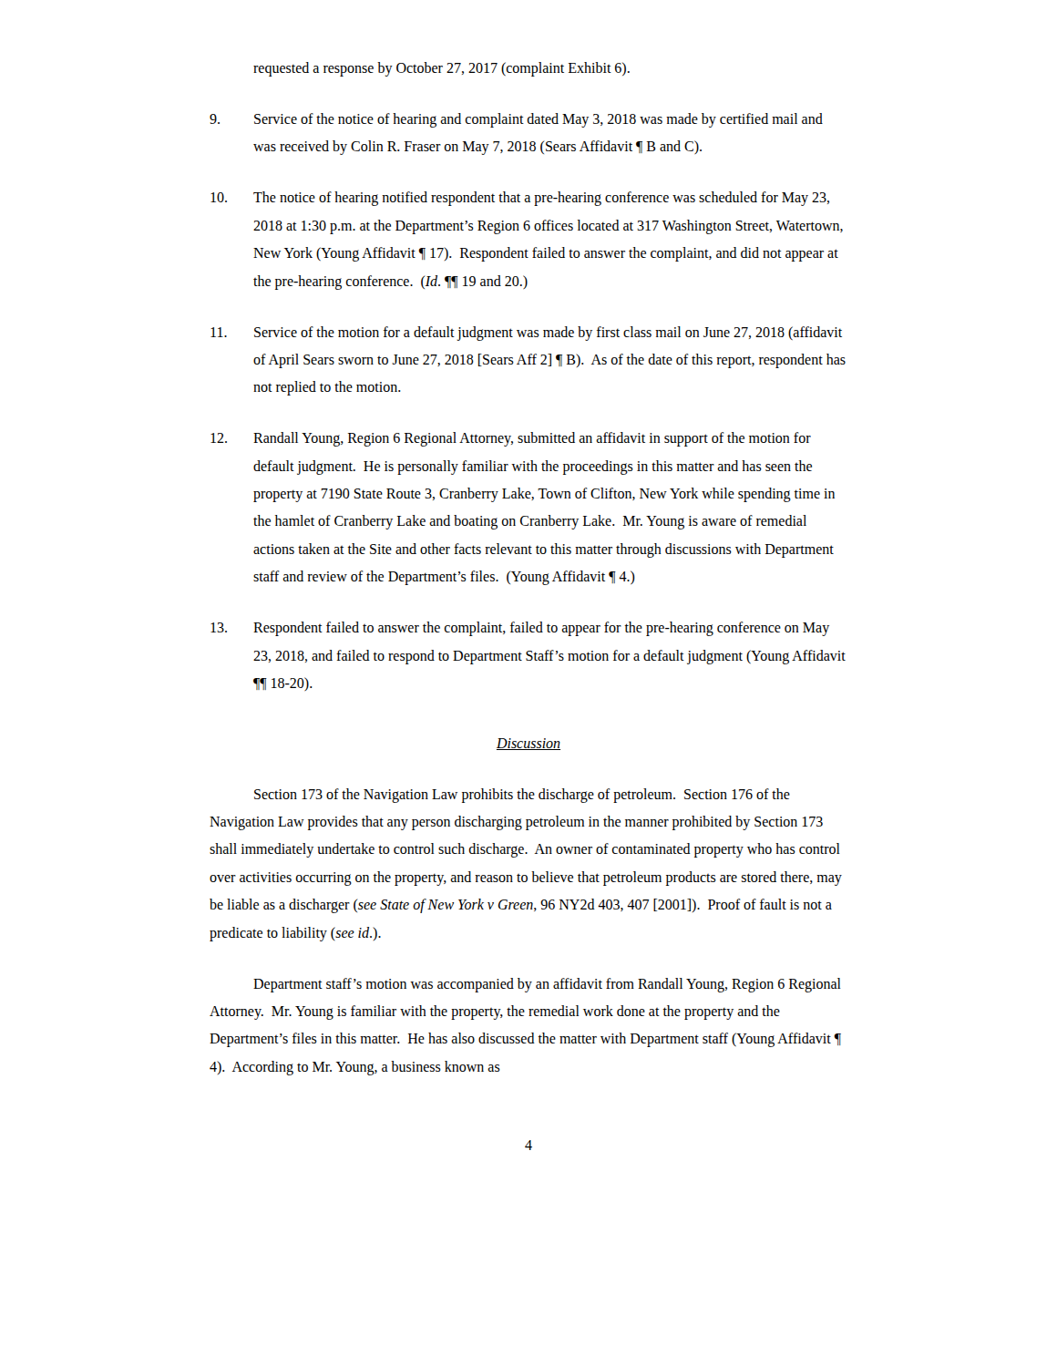requested a response by October 27, 2017 (complaint Exhibit 6).
Service of the notice of hearing and complaint dated May 3, 2018 was made by certified mail and was received by Colin R. Fraser on May 7, 2018 (Sears Affidavit ¶ B and C).
The notice of hearing notified respondent that a pre-hearing conference was scheduled for May 23, 2018 at 1:30 p.m. at the Department’s Region 6 offices located at 317 Washington Street, Watertown, New York (Young Affidavit ¶ 17). Respondent failed to answer the complaint, and did not appear at the pre-hearing conference. (Id. ¶¶ 19 and 20.)
Service of the motion for a default judgment was made by first class mail on June 27, 2018 (affidavit of April Sears sworn to June 27, 2018 [Sears Aff 2] ¶ B). As of the date of this report, respondent has not replied to the motion.
Randall Young, Region 6 Regional Attorney, submitted an affidavit in support of the motion for default judgment. He is personally familiar with the proceedings in this matter and has seen the property at 7190 State Route 3, Cranberry Lake, Town of Clifton, New York while spending time in the hamlet of Cranberry Lake and boating on Cranberry Lake. Mr. Young is aware of remedial actions taken at the Site and other facts relevant to this matter through discussions with Department staff and review of the Department’s files. (Young Affidavit ¶ 4.)
Respondent failed to answer the complaint, failed to appear for the pre-hearing conference on May 23, 2018, and failed to respond to Department Staff’s motion for a default judgment (Young Affidavit ¶¶ 18-20).
Discussion
Section 173 of the Navigation Law prohibits the discharge of petroleum. Section 176 of the Navigation Law provides that any person discharging petroleum in the manner prohibited by Section 173 shall immediately undertake to control such discharge. An owner of contaminated property who has control over activities occurring on the property, and reason to believe that petroleum products are stored there, may be liable as a discharger (see State of New York v Green, 96 NY2d 403, 407 [2001]). Proof of fault is not a predicate to liability (see id.).
Department staff’s motion was accompanied by an affidavit from Randall Young, Region 6 Regional Attorney. Mr. Young is familiar with the property, the remedial work done at the property and the Department’s files in this matter. He has also discussed the matter with Department staff (Young Affidavit ¶ 4). According to Mr. Young, a business known as
4